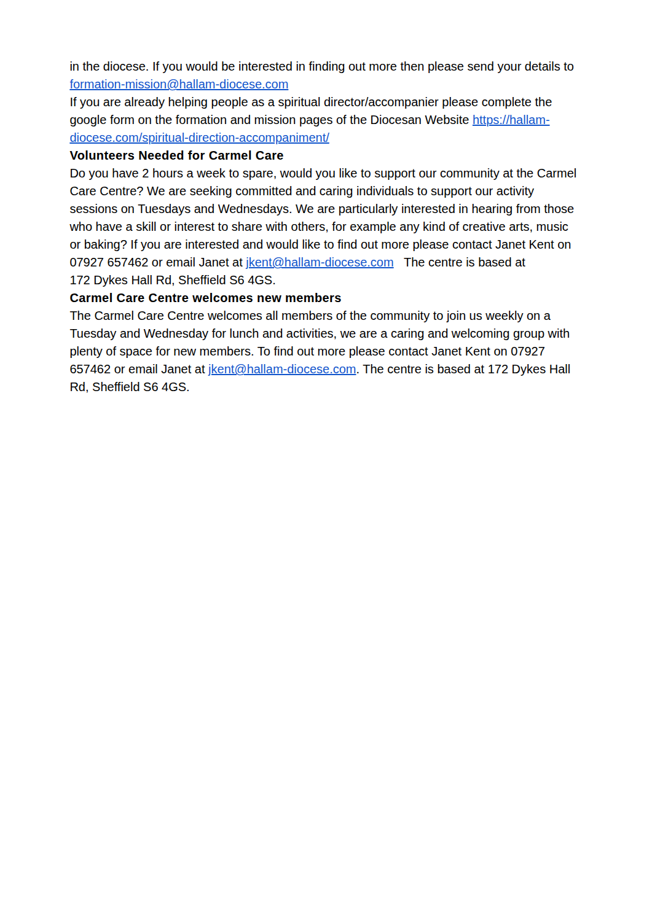in the diocese. If you would be interested in finding out more then please send your details to formation-mission@hallam-diocese.com
If you are already helping people as a spiritual director/accompanier please complete the google form on the formation and mission pages of the Diocesan Website https://hallam-diocese.com/spiritual-direction-accompaniment/
Volunteers Needed for Carmel Care
Do you have 2 hours a week to spare, would you like to support our community at the Carmel Care Centre? We are seeking committed and caring individuals to support our activity sessions on Tuesdays and Wednesdays. We are particularly interested in hearing from those who have a skill or interest to share with others, for example any kind of creative arts, music or baking? If you are interested and would like to find out more please contact Janet Kent on 07927 657462 or email Janet at jkent@hallam-diocese.com The centre is based at
172 Dykes Hall Rd, Sheffield S6 4GS.
Carmel Care Centre welcomes new members
The Carmel Care Centre welcomes all members of the community to join us weekly on a Tuesday and Wednesday for lunch and activities, we are a caring and welcoming group with plenty of space for new members. To find out more please contact Janet Kent on 07927 657462 or email Janet at jkent@hallam-diocese.com. The centre is based at 172 Dykes Hall Rd, Sheffield S6 4GS.